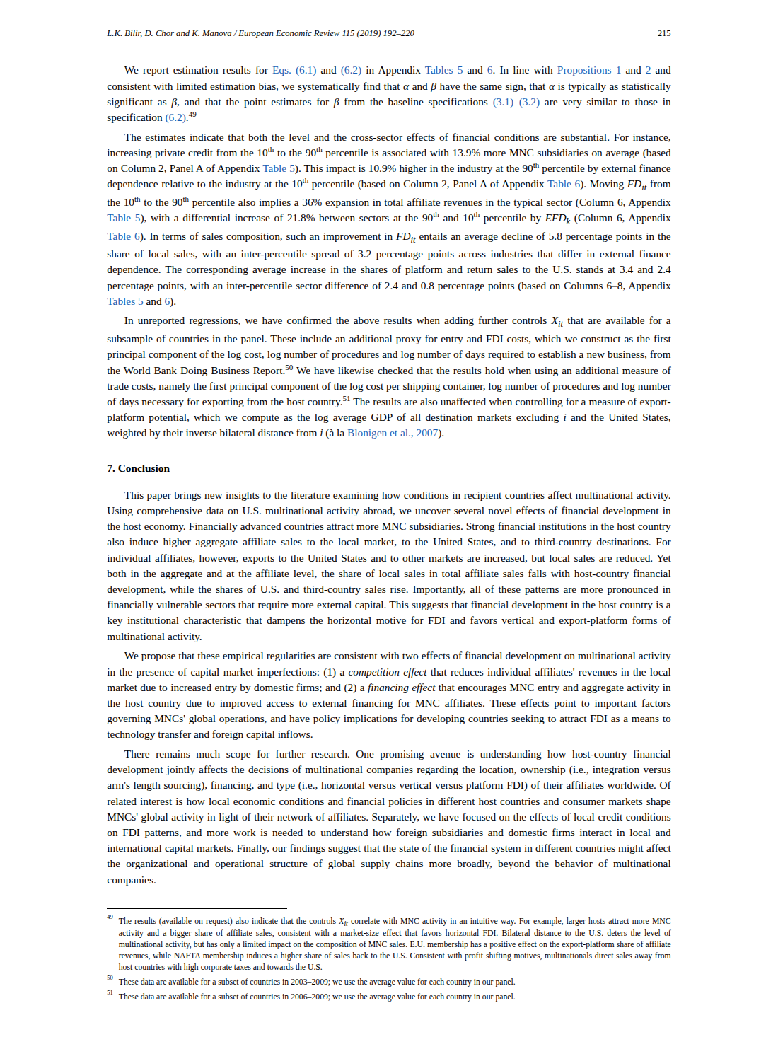L.K. Bilir, D. Chor and K. Manova / European Economic Review 115 (2019) 192–220 215
We report estimation results for Eqs. (6.1) and (6.2) in Appendix Tables 5 and 6. In line with Propositions 1 and 2 and consistent with limited estimation bias, we systematically find that α and β have the same sign, that α is typically as statistically significant as β, and that the point estimates for β from the baseline specifications (3.1)–(3.2) are very similar to those in specification (6.2).49
The estimates indicate that both the level and the cross-sector effects of financial conditions are substantial. For instance, increasing private credit from the 10th to the 90th percentile is associated with 13.9% more MNC subsidiaries on average (based on Column 2, Panel A of Appendix Table 5). This impact is 10.9% higher in the industry at the 90th percentile by external finance dependence relative to the industry at the 10th percentile (based on Column 2, Panel A of Appendix Table 6). Moving FDit from the 10th to the 90th percentile also implies a 36% expansion in total affiliate revenues in the typical sector (Column 6, Appendix Table 5), with a differential increase of 21.8% between sectors at the 90th and 10th percentile by EFDk (Column 6, Appendix Table 6). In terms of sales composition, such an improvement in FDit entails an average decline of 5.8 percentage points in the share of local sales, with an inter-percentile spread of 3.2 percentage points across industries that differ in external finance dependence. The corresponding average increase in the shares of platform and return sales to the U.S. stands at 3.4 and 2.4 percentage points, with an inter-percentile sector difference of 2.4 and 0.8 percentage points (based on Columns 6–8, Appendix Tables 5 and 6).
In unreported regressions, we have confirmed the above results when adding further controls Xit that are available for a subsample of countries in the panel. These include an additional proxy for entry and FDI costs, which we construct as the first principal component of the log cost, log number of procedures and log number of days required to establish a new business, from the World Bank Doing Business Report.50 We have likewise checked that the results hold when using an additional measure of trade costs, namely the first principal component of the log cost per shipping container, log number of procedures and log number of days necessary for exporting from the host country.51 The results are also unaffected when controlling for a measure of export-platform potential, which we compute as the log average GDP of all destination markets excluding i and the United States, weighted by their inverse bilateral distance from i (à la Blonigen et al., 2007).
7. Conclusion
This paper brings new insights to the literature examining how conditions in recipient countries affect multinational activity. Using comprehensive data on U.S. multinational activity abroad, we uncover several novel effects of financial development in the host economy. Financially advanced countries attract more MNC subsidiaries. Strong financial institutions in the host country also induce higher aggregate affiliate sales to the local market, to the United States, and to third-country destinations. For individual affiliates, however, exports to the United States and to other markets are increased, but local sales are reduced. Yet both in the aggregate and at the affiliate level, the share of local sales in total affiliate sales falls with host-country financial development, while the shares of U.S. and third-country sales rise. Importantly, all of these patterns are more pronounced in financially vulnerable sectors that require more external capital. This suggests that financial development in the host country is a key institutional characteristic that dampens the horizontal motive for FDI and favors vertical and export-platform forms of multinational activity.
We propose that these empirical regularities are consistent with two effects of financial development on multinational activity in the presence of capital market imperfections: (1) a competition effect that reduces individual affiliates' revenues in the local market due to increased entry by domestic firms; and (2) a financing effect that encourages MNC entry and aggregate activity in the host country due to improved access to external financing for MNC affiliates. These effects point to important factors governing MNCs' global operations, and have policy implications for developing countries seeking to attract FDI as a means to technology transfer and foreign capital inflows.
There remains much scope for further research. One promising avenue is understanding how host-country financial development jointly affects the decisions of multinational companies regarding the location, ownership (i.e., integration versus arm's length sourcing), financing, and type (i.e., horizontal versus vertical versus platform FDI) of their affiliates worldwide. Of related interest is how local economic conditions and financial policies in different host countries and consumer markets shape MNCs' global activity in light of their network of affiliates. Separately, we have focused on the effects of local credit conditions on FDI patterns, and more work is needed to understand how foreign subsidiaries and domestic firms interact in local and international capital markets. Finally, our findings suggest that the state of the financial system in different countries might affect the organizational and operational structure of global supply chains more broadly, beyond the behavior of multinational companies.
49 The results (available on request) also indicate that the controls Xit correlate with MNC activity in an intuitive way. For example, larger hosts attract more MNC activity and a bigger share of affiliate sales, consistent with a market-size effect that favors horizontal FDI. Bilateral distance to the U.S. deters the level of multinational activity, but has only a limited impact on the composition of MNC sales. E.U. membership has a positive effect on the export-platform share of affiliate revenues, while NAFTA membership induces a higher share of sales back to the U.S. Consistent with profit-shifting motives, multinationals direct sales away from host countries with high corporate taxes and towards the U.S.
50 These data are available for a subset of countries in 2003–2009; we use the average value for each country in our panel.
51 These data are available for a subset of countries in 2006–2009; we use the average value for each country in our panel.